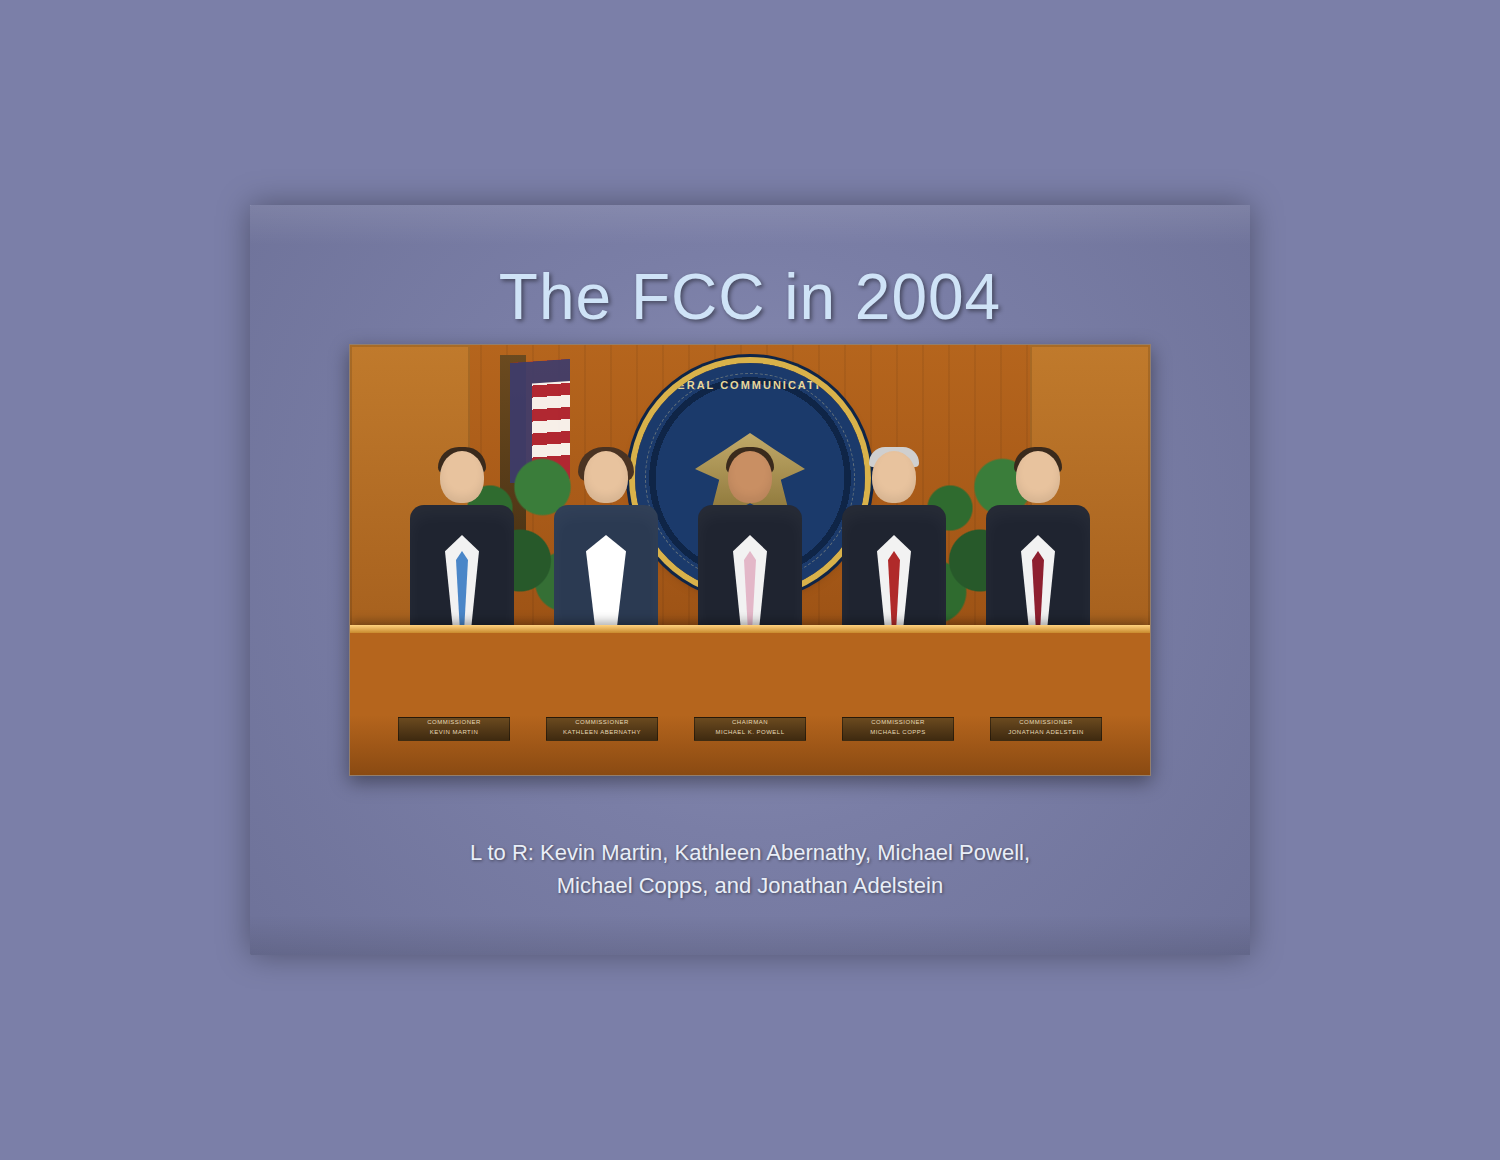The FCC in 2004
Federal Communications
Commission
Commissioner
Kevin Martin
Commissioner
Kathleen Abernathy
Chairman
Michael K. Powell
Commissioner
Michael Copps
Commissioner
Jonathan Adelstein
L to R: Kevin Martin, Kathleen Abernathy, Michael Powell,
Michael Copps, and Jonathan Adelstein